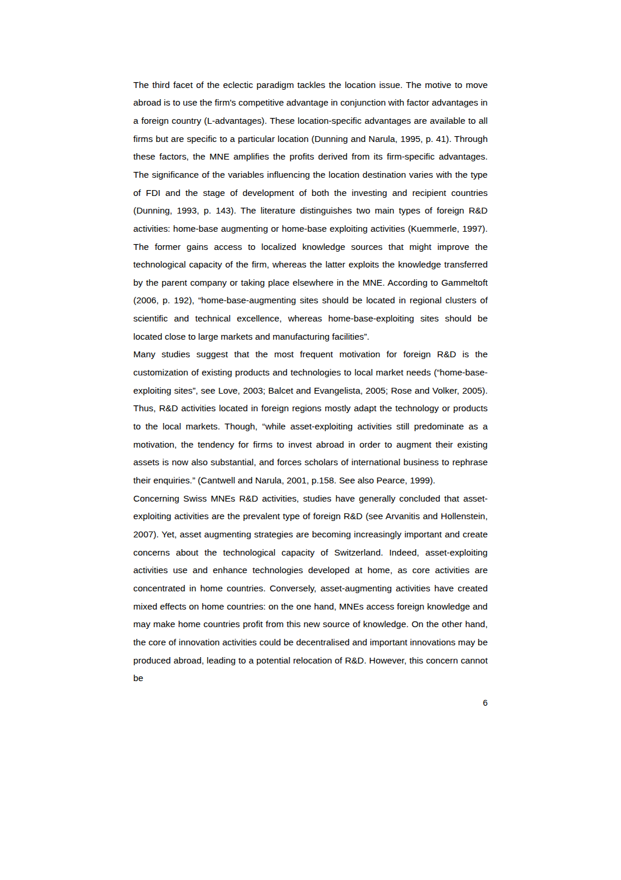The third facet of the eclectic paradigm tackles the location issue. The motive to move abroad is to use the firm's competitive advantage in conjunction with factor advantages in a foreign country (L-advantages). These location-specific advantages are available to all firms but are specific to a particular location (Dunning and Narula, 1995, p. 41). Through these factors, the MNE amplifies the profits derived from its firm-specific advantages. The significance of the variables influencing the location destination varies with the type of FDI and the stage of development of both the investing and recipient countries (Dunning, 1993, p. 143). The literature distinguishes two main types of foreign R&D activities: home-base augmenting or home-base exploiting activities (Kuemmerle, 1997). The former gains access to localized knowledge sources that might improve the technological capacity of the firm, whereas the latter exploits the knowledge transferred by the parent company or taking place elsewhere in the MNE. According to Gammeltoft (2006, p. 192), “home-base-augmenting sites should be located in regional clusters of scientific and technical excellence, whereas home-base-exploiting sites should be located close to large markets and manufacturing facilities”.
Many studies suggest that the most frequent motivation for foreign R&D is the customization of existing products and technologies to local market needs (“home-base-exploiting sites”, see Love, 2003; Balcet and Evangelista, 2005; Rose and Volker, 2005). Thus, R&D activities located in foreign regions mostly adapt the technology or products to the local markets. Though, “while asset-exploiting activities still predominate as a motivation, the tendency for firms to invest abroad in order to augment their existing assets is now also substantial, and forces scholars of international business to rephrase their enquiries.” (Cantwell and Narula, 2001, p.158. See also Pearce, 1999).
Concerning Swiss MNEs R&D activities, studies have generally concluded that asset-exploiting activities are the prevalent type of foreign R&D (see Arvanitis and Hollenstein, 2007). Yet, asset augmenting strategies are becoming increasingly important and create concerns about the technological capacity of Switzerland. Indeed, asset-exploiting activities use and enhance technologies developed at home, as core activities are concentrated in home countries. Conversely, asset-augmenting activities have created mixed effects on home countries: on the one hand, MNEs access foreign knowledge and may make home countries profit from this new source of knowledge. On the other hand, the core of innovation activities could be decentralised and important innovations may be produced abroad, leading to a potential relocation of R&D. However, this concern cannot be
6